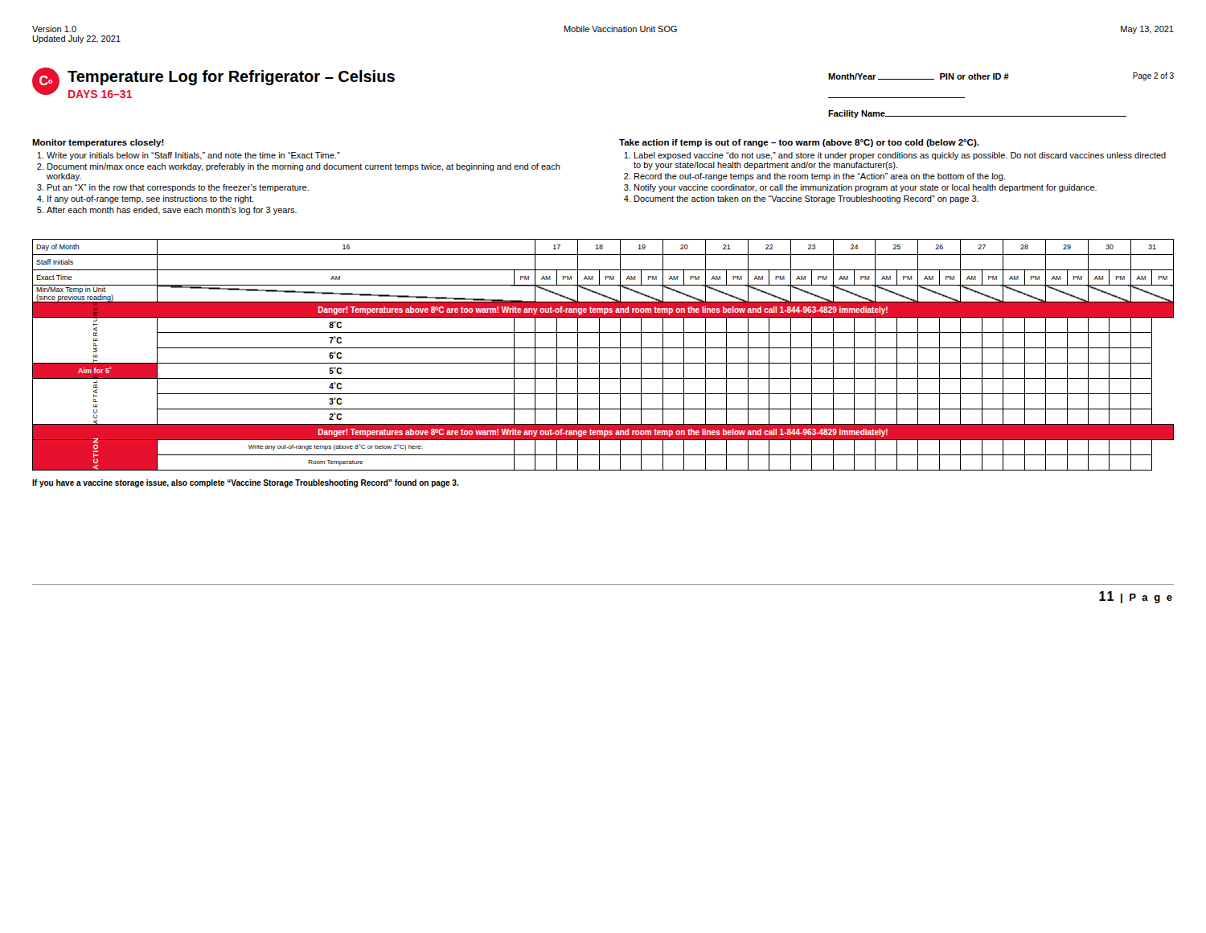Version 1.0
Updated July 22, 2021
Mobile Vaccination Unit SOG
May 13, 2021
Co
Temperature Log for Refrigerator – Celsius
DAYS 16–31
Page 2 of 3
Month/Year PIN or other ID #
Facility Name
Monitor temperatures closely!
Write your initials below in “Staff Initials,” and note the time in “Exact Time.”
Document min/max once each workday, preferably in the morning and document current temps twice, at beginning and end of each workday.
Put an “X” in the row that corresponds to the freezer’s temperature.
If any out-of-range temp, see instructions to the right.
After each month has ended, save each month’s log for 3 years.
Take action if temp is out of range – too warm (above 8°C) or too cold (below 2°C).
Label exposed vaccine “do not use,” and store it under proper conditions as quickly as possible. Do not discard vaccines unless directed to by your state/local health department and/or the manufacturer(s).
Record the out-of-range temps and the room temp in the “Action” area on the bottom of the log.
Notify your vaccine coordinator, or call the immunization program at your state or local health department for guidance.
Document the action taken on the “Vaccine Storage Troubleshooting Record” on page 3.
| Day of Month | 16 | 17 | 18 | 19 | 20 | 21 | 22 | 23 | 24 | 25 | 26 | 27 | 28 | 29 | 30 | 31 |
| Staff Initials | | | | | | | | | | | | | | | | |
| Exact Time | AM | PM | AM | PM | AM | PM | AM | PM | AM | PM | AM | PM | AM | PM | AM | PM | AM | PM | AM | PM | AM | PM | AM | PM | AM | PM | AM | PM | AM | PM | AM | PM |
| Min/Max Temp in Unit (since previous reading) | | | | | | | | | | | | | | | | |
| Danger! Temperatures above 8⁰C are too warm! Write any out-of-range temps and room temp on the lines below and call 1-844-963-4829 immediately! |
| TEMPERATURES | 8˚C | | | | | | | | | | | | | | | | | | | | | | | | | | | | | | |
| 7˚C | | | | | | | | | | | | | | | | | | | | | | | | | | | | | | |
| 6˚C | | | | | | | | | | | | | | | | | | | | | | | | | | | | | | |
| Aim for 5˚ | 5˚C | | | | | | | | | | | | | | | | | | | | | | | | | | | | | | |
| ACCEPTABLE | 4˚C | | | | | | | | | | | | | | | | | | | | | | | | | | | | | | |
| 3˚C | | | | | | | | | | | | | | | | | | | | | | | | | | | | | | |
| 2˚C | | | | | | | | | | | | | | | | | | | | | | | | | | | | | | |
| Danger! Temperatures above 8⁰C are too warm! Write any out-of-range temps and room temp on the lines below and call 1-844-963-4829 immediately! |
| ACTION | Write any out-of-range temps (above 8°C or below 2°C) here: | | | | | | | | | | | | | | | | | | | | | | | | | | | | | | |
| Room Temperature | | | | | | | | | | | | | | | | | | | | | | | | | | | | | | |
If you have a vaccine storage issue, also complete “Vaccine Storage Troubleshooting Record” found on page 3.
11 | P a g e